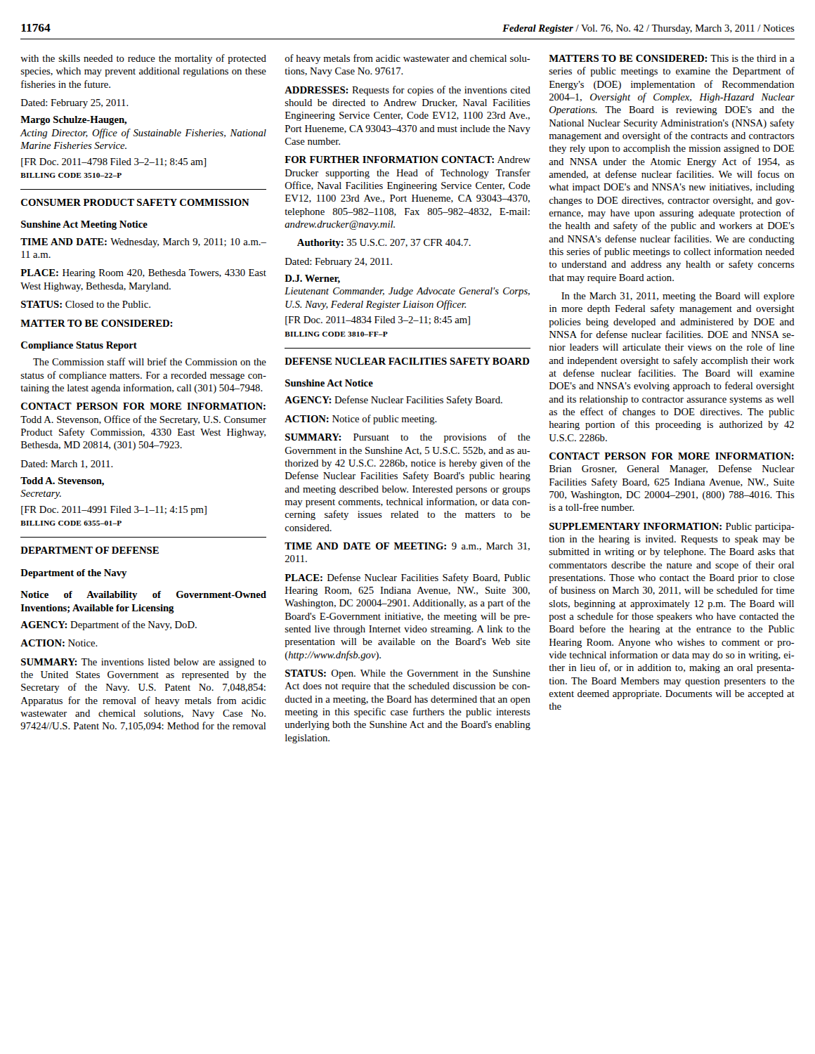11764
Federal Register / Vol. 76, No. 42 / Thursday, March 3, 2011 / Notices
with the skills needed to reduce the mortality of protected species, which may prevent additional regulations on these fisheries in the future.
Dated: February 25, 2011.
Margo Schulze-Haugen,
Acting Director, Office of Sustainable Fisheries, National Marine Fisheries Service.
[FR Doc. 2011–4798 Filed 3–2–11; 8:45 am]
BILLING CODE 3510–22–P
CONSUMER PRODUCT SAFETY COMMISSION
Sunshine Act Meeting Notice
TIME AND DATE: Wednesday, March 9, 2011; 10 a.m.–11 a.m.
PLACE: Hearing Room 420, Bethesda Towers, 4330 East West Highway, Bethesda, Maryland.
STATUS: Closed to the Public.
MATTER TO BE CONSIDERED:
Compliance Status Report
The Commission staff will brief the Commission on the status of compliance matters. For a recorded message containing the latest agenda information, call (301) 504–7948.
CONTACT PERSON FOR MORE INFORMATION: Todd A. Stevenson, Office of the Secretary, U.S. Consumer Product Safety Commission, 4330 East West Highway, Bethesda, MD 20814, (301) 504–7923.
Dated: March 1, 2011.
Todd A. Stevenson,
Secretary.
[FR Doc. 2011–4991 Filed 3–1–11; 4:15 pm]
BILLING CODE 6355–01–P
DEPARTMENT OF DEFENSE
Department of the Navy
Notice of Availability of Government-Owned Inventions; Available for Licensing
AGENCY: Department of the Navy, DoD.
ACTION: Notice.
SUMMARY: The inventions listed below are assigned to the United States Government as represented by the Secretary of the Navy. U.S. Patent No. 7,048,854: Apparatus for the removal of heavy metals from acidic wastewater and chemical solutions, Navy Case No. 97424//U.S. Patent No. 7,105,094: Method for the removal of heavy metals from acidic wastewater and chemical solutions, Navy Case No. 97617.
ADDRESSES: Requests for copies of the inventions cited should be directed to Andrew Drucker, Naval Facilities Engineering Service Center, Code EV12, 1100 23rd Ave., Port Hueneme, CA 93043–4370 and must include the Navy Case number.
FOR FURTHER INFORMATION CONTACT: Andrew Drucker supporting the Head of Technology Transfer Office, Naval Facilities Engineering Service Center, Code EV12, 1100 23rd Ave., Port Hueneme, CA 93043–4370, telephone 805–982–1108, Fax 805–982–4832, E-mail: andrew.drucker@navy.mil.
Authority: 35 U.S.C. 207, 37 CFR 404.7.
Dated: February 24, 2011.
D.J. Werner,
Lieutenant Commander, Judge Advocate General's Corps, U.S. Navy, Federal Register Liaison Officer.
[FR Doc. 2011–4834 Filed 3–2–11; 8:45 am]
BILLING CODE 3810–FF–P
DEFENSE NUCLEAR FACILITIES SAFETY BOARD
Sunshine Act Notice
AGENCY: Defense Nuclear Facilities Safety Board.
ACTION: Notice of public meeting.
SUMMARY: Pursuant to the provisions of the Government in the Sunshine Act, 5 U.S.C. 552b, and as authorized by 42 U.S.C. 2286b, notice is hereby given of the Defense Nuclear Facilities Safety Board's public hearing and meeting described below. Interested persons or groups may present comments, technical information, or data concerning safety issues related to the matters to be considered.
TIME AND DATE OF MEETING: 9 a.m., March 31, 2011.
PLACE: Defense Nuclear Facilities Safety Board, Public Hearing Room, 625 Indiana Avenue, NW., Suite 300, Washington, DC 20004–2901. Additionally, as a part of the Board's E-Government initiative, the meeting will be presented live through Internet video streaming. A link to the presentation will be available on the Board's Web site (http://www.dnfsb.gov).
STATUS: Open. While the Government in the Sunshine Act does not require that the scheduled discussion be conducted in a meeting, the Board has determined that an open meeting in this specific case furthers the public interests underlying both the Sunshine Act and the Board's enabling legislation.
MATTERS TO BE CONSIDERED: This is the third in a series of public meetings to examine the Department of Energy's (DOE) implementation of Recommendation 2004–1, Oversight of Complex, High-Hazard Nuclear Operations. The Board is reviewing DOE's and the National Nuclear Security Administration's (NNSA) safety management and oversight of the contracts and contractors they rely upon to accomplish the mission assigned to DOE and NNSA under the Atomic Energy Act of 1954, as amended, at defense nuclear facilities. We will focus on what impact DOE's and NNSA's new initiatives, including changes to DOE directives, contractor oversight, and governance, may have upon assuring adequate protection of the health and safety of the public and workers at DOE's and NNSA's defense nuclear facilities. We are conducting this series of public meetings to collect information needed to understand and address any health or safety concerns that may require Board action.
In the March 31, 2011, meeting the Board will explore in more depth Federal safety management and oversight policies being developed and administered by DOE and NNSA for defense nuclear facilities. DOE and NNSA senior leaders will articulate their views on the role of line and independent oversight to safely accomplish their work at defense nuclear facilities. The Board will examine DOE's and NNSA's evolving approach to federal oversight and its relationship to contractor assurance systems as well as the effect of changes to DOE directives. The public hearing portion of this proceeding is authorized by 42 U.S.C. 2286b.
CONTACT PERSON FOR MORE INFORMATION: Brian Grosner, General Manager, Defense Nuclear Facilities Safety Board, 625 Indiana Avenue, NW., Suite 700, Washington, DC 20004–2901, (800) 788–4016. This is a toll-free number.
SUPPLEMENTARY INFORMATION: Public participation in the hearing is invited. Requests to speak may be submitted in writing or by telephone. The Board asks that commentators describe the nature and scope of their oral presentations. Those who contact the Board prior to close of business on March 30, 2011, will be scheduled for time slots, beginning at approximately 12 p.m. The Board will post a schedule for those speakers who have contacted the Board before the hearing at the entrance to the Public Hearing Room. Anyone who wishes to comment or provide technical information or data may do so in writing, either in lieu of, or in addition to, making an oral presentation. The Board Members may question presenters to the extent deemed appropriate. Documents will be accepted at the